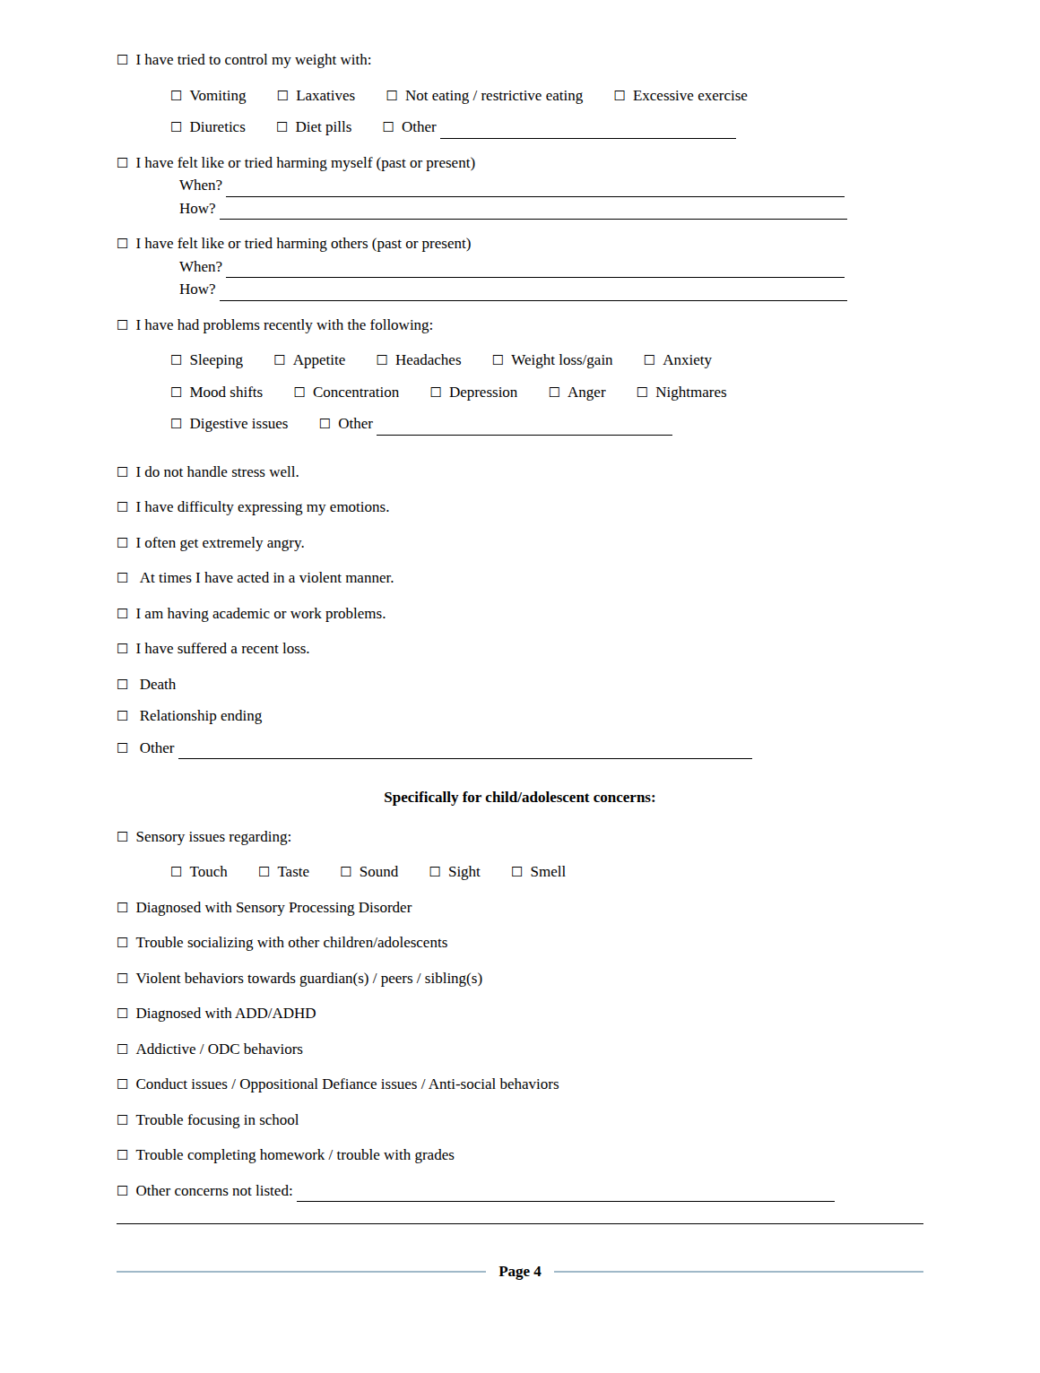☐I have tried to control my weight with:
☐Vomiting ☐Laxatives ☐Not eating / restrictive eating ☐Excessive exercise
☐Diuretics ☐Diet pills ☐Other
☐I have felt like or tried harming myself (past or present)
When?
How?
☐I have felt like or tried harming others (past or present)
When?
How?
☐I have had problems recently with the following:
☐Sleeping ☐Appetite ☐Headaches ☐Weight loss/gain ☐Anxiety
☐Mood shifts ☐Concentration ☐Depression ☐Anger ☐Nightmares
☐Digestive issues ☐Other
☐I do not handle stress well.
☐I have difficulty expressing my emotions.
☐I often get extremely angry.
☐ At times I have acted in a violent manner.
☐I am having academic or work problems.
☐I have suffered a recent loss.
☐ Death
☐ Relationship ending
☐ Other
Specifically for child/adolescent concerns:
☐Sensory issues regarding:
☐Touch ☐Taste ☐Sound ☐Sight ☐Smell
☐Diagnosed with Sensory Processing Disorder
☐Trouble socializing with other children/adolescents
☐Violent behaviors towards guardian(s) / peers / sibling(s)
☐Diagnosed with ADD/ADHD
☐Addictive / ODC behaviors
☐Conduct issues / Oppositional Defiance issues / Anti-social behaviors
☐Trouble focusing in school
☐Trouble completing homework / trouble with grades
☐Other concerns not listed:
Page 4